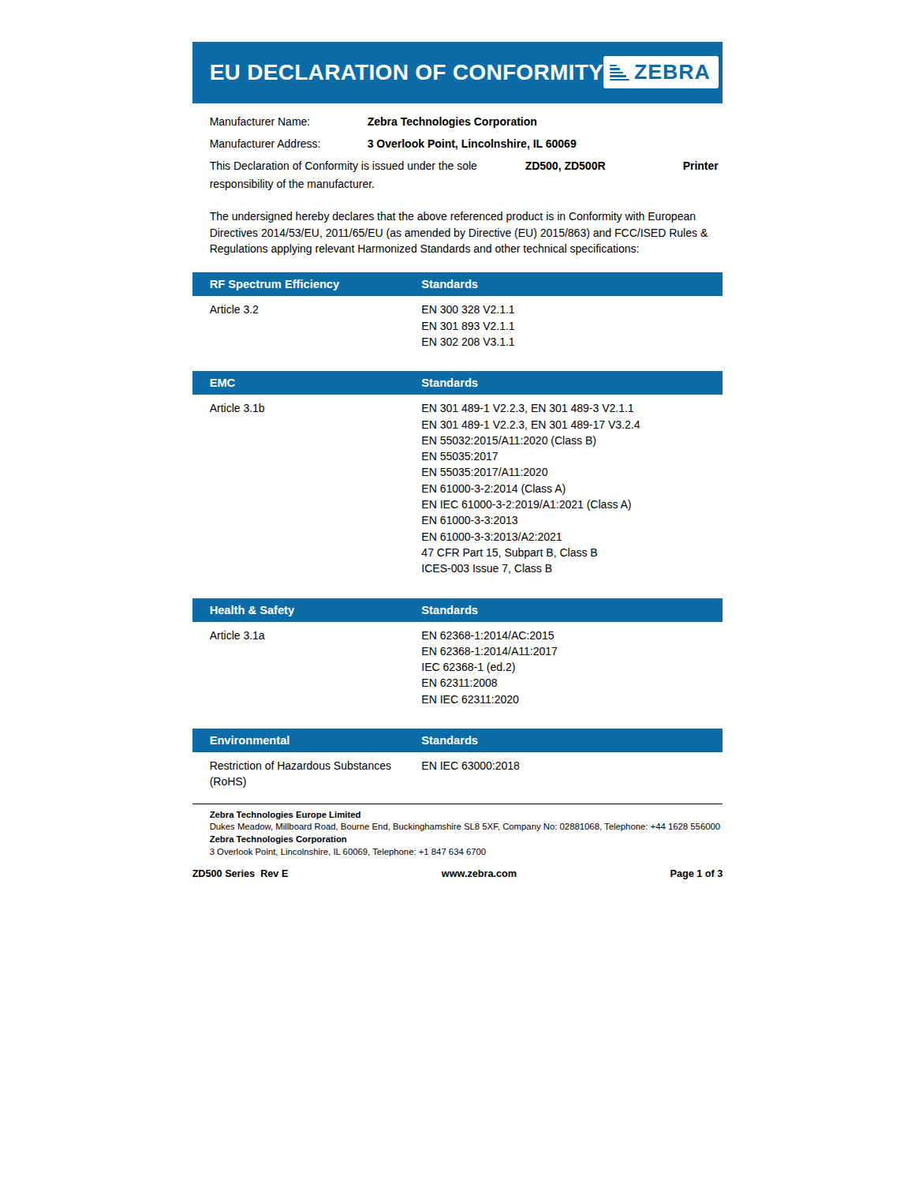EU DECLARATION OF CONFORMITY
ZEBRA
Manufacturer Name:
Zebra Technologies Corporation
Manufacturer Address:
3 Overlook Point, Lincolnshire, IL 60069
This Declaration of Conformity is issued under the sole
ZD500, ZD500R
Printer
responsibility of the manufacturer.
The undersigned hereby declares that the above referenced product is in Conformity with European Directives 2014/53/EU, 2011/65/EU (as amended by Directive (EU) 2015/863) and FCC/ISED Rules & Regulations applying relevant Harmonized Standards and other technical specifications:
| RF Spectrum Efficiency | Standards |
| --- | --- |
| Article 3.2 | EN 300 328 V2.1.1 EN 301 893 V2.1.1 EN 302 208 V3.1.1 |
| EMC | Standards |
| --- | --- |
| Article 3.1b | EN 301 489-1 V2.2.3, EN 301 489-3 V2.1.1 EN 301 489-1 V2.2.3, EN 301 489-17 V3.2.4 EN 55032:2015/A11:2020 (Class B) EN 55035:2017 EN 55035:2017/A11:2020 EN 61000-3-2:2014 (Class A) EN IEC 61000-3-2:2019/A1:2021 (Class A) EN 61000-3-3:2013 EN 61000-3-3:2013/A2:2021 47 CFR Part 15, Subpart B, Class B ICES-003 Issue 7, Class B |
| Health & Safety | Standards |
| --- | --- |
| Article 3.1a | EN 62368-1:2014/AC:2015 EN 62368-1:2014/A11:2017 IEC 62368-1 (ed.2) EN 62311:2008 EN IEC 62311:2020 |
| Environmental | Standards |
| --- | --- |
| Restriction of Hazardous Substances (RoHS) | EN IEC 63000:2018 |
Zebra Technologies Europe Limited
Dukes Meadow, Millboard Road, Bourne End, Buckinghamshire SL8 5XF, Company No: 02881068, Telephone: +44 1628 556000
Zebra Technologies Corporation
3 Overlook Point, Lincolnshire, IL 60069, Telephone: +1 847 634 6700
ZD500 Series Rev E
www.zebra.com
Page 1 of 3